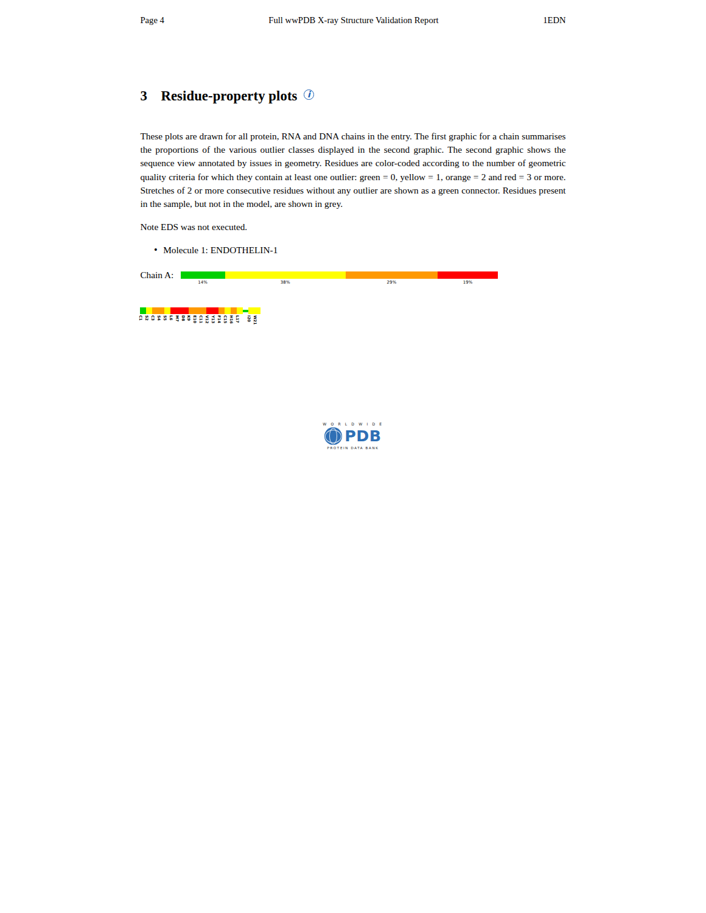Page 4
Full wwPDB X-ray Structure Validation Report
1EDN
3 Residue-property plots i
These plots are drawn for all protein, RNA and DNA chains in the entry. The first graphic for a chain summarises the proportions of the various outlier classes displayed in the second graphic. The second graphic shows the sequence view annotated by issues in geometry. Residues are color-coded according to the number of geometric quality criteria for which they contain at least one outlier: green = 0, yellow = 1, orange = 2 and red = 3 or more. Stretches of 2 or more consecutive residues without any outlier are shown as a green connector. Residues present in the sample, but not in the model, are shown in grey.
Note EDS was not executed.
Molecule 1: ENDOTHELIN-1
Chain A:
14% 38% 29% 19%
C1
S2
C3
S4
S5
L6
M7
D8
K9
E10
C11
V12
Y13
F14
C15
H16
L17
I20
W21
W O R L D W I D E
PDB
PROTEIN DATA BANK